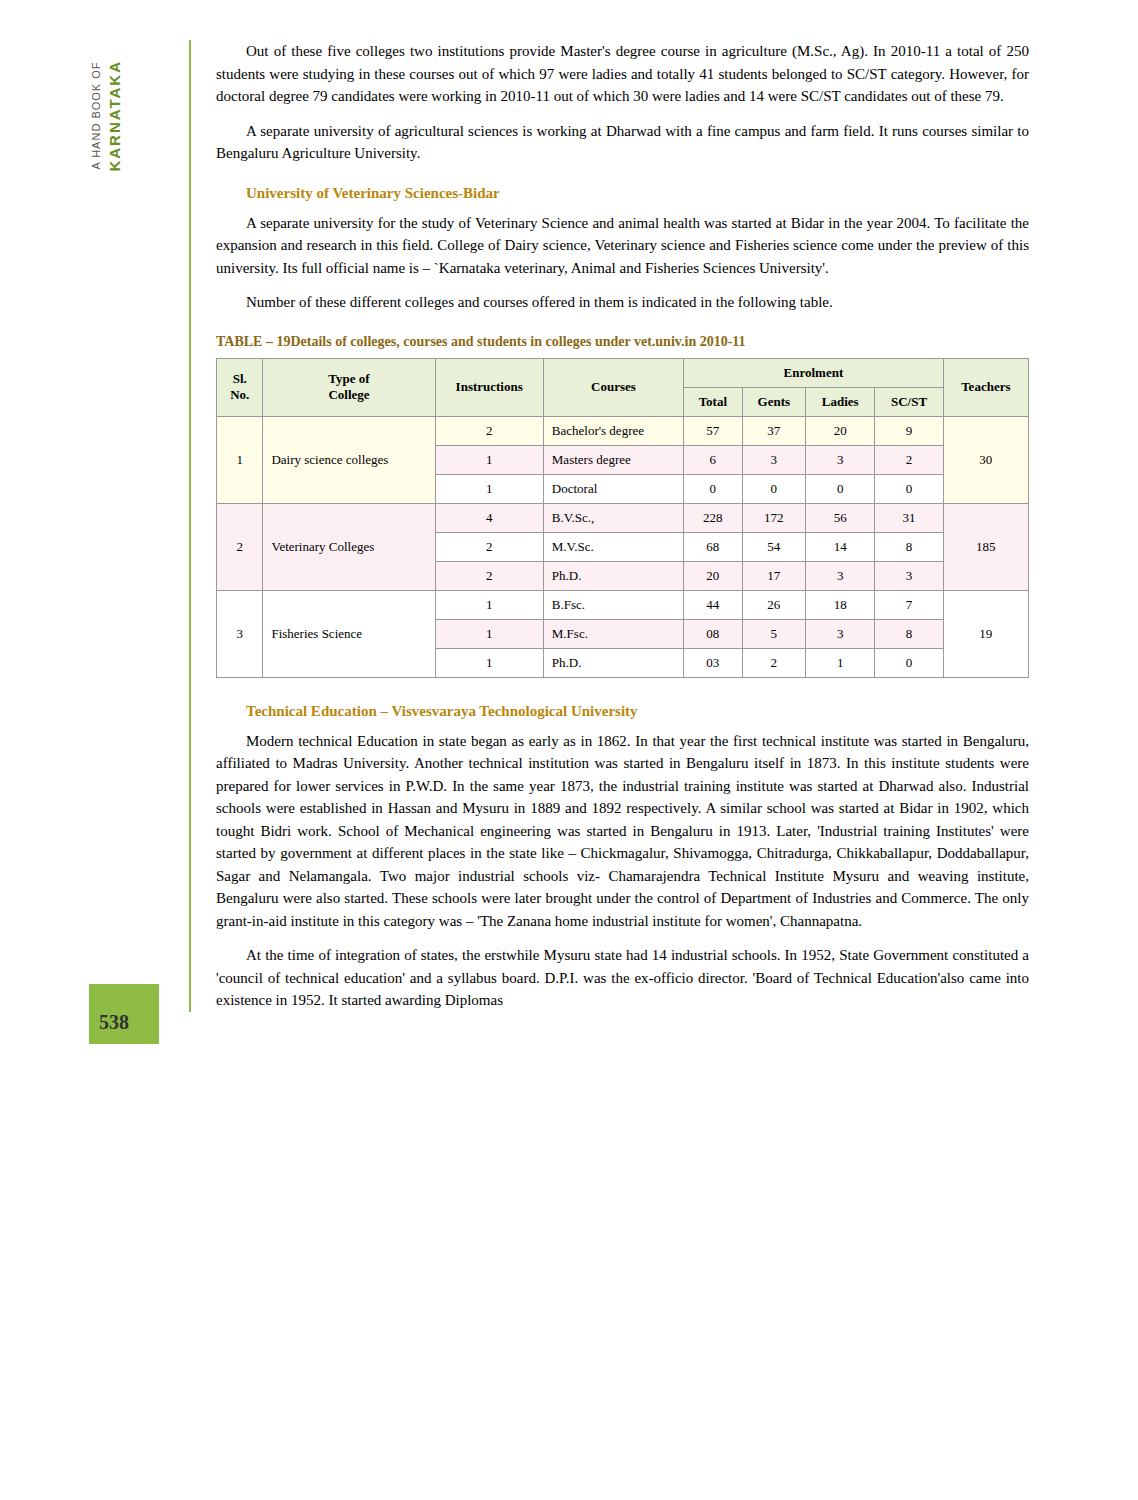A Hand Book of
KARNATAKA
Out of these five colleges two institutions provide Master's degree course in agriculture (M.Sc., Ag). In 2010-11 a total of 250 students were studying in these courses out of which 97 were ladies and totally 41 students belonged to SC/ST category. However, for doctoral degree 79 candidates were working in 2010-11 out of which 30 were ladies and 14 were SC/ST candidates out of these 79.
A separate university of agricultural sciences is working at Dharwad with a fine campus and farm field. It runs courses similar to Bengaluru Agriculture University.
University of Veterinary Sciences-Bidar
A separate university for the study of Veterinary Science and animal health was started at Bidar in the year 2004. To facilitate the expansion and research in this field. College of Dairy science, Veterinary science and Fisheries science come under the preview of this university. Its full official name is – `Karnataka veterinary, Animal and Fisheries Sciences University'.
Number of these different colleges and courses offered in them is indicated in the following table.
TABLE – 19Details of colleges, courses and students in colleges under vet.univ.in 2010-11
| Sl. No. | Type of College | Instructions | Courses | Enrolment | Teachers |
| --- | --- | --- | --- | --- | --- |
| Total | Gents | Ladies | SC/ST |
| 1 | Dairy science colleges | 2 | Bachelor's degree | 57 | 37 | 20 | 9 | 30 |
| 1 | Masters degree | 6 | 3 | 3 | 2 |
| 1 | Doctoral | 0 | 0 | 0 | 0 |
| 2 | Veterinary Colleges | 4 | B.V.Sc., | 228 | 172 | 56 | 31 | 185 |
| 2 | M.V.Sc. | 68 | 54 | 14 | 8 |
| 2 | Ph.D. | 20 | 17 | 3 | 3 |
| 3 | Fisheries Science | 1 | B.Fsc. | 44 | 26 | 18 | 7 | 19 |
| 1 | M.Fsc. | 08 | 5 | 3 | 8 |
| 1 | Ph.D. | 03 | 2 | 1 | 0 |
Technical Education – Visvesvaraya Technological University
Modern technical Education in state began as early as in 1862. In that year the first technical institute was started in Bengaluru, affiliated to Madras University. Another technical institution was started in Bengaluru itself in 1873. In this institute students were prepared for lower services in P.W.D. In the same year 1873, the industrial training institute was started at Dharwad also. Industrial schools were established in Hassan and Mysuru in 1889 and 1892 respectively. A similar school was started at Bidar in 1902, which tought Bidri work. School of Mechanical engineering was started in Bengaluru in 1913. Later, 'Industrial training Institutes' were started by government at different places in the state like – Chickmagalur, Shivamogga, Chitradurga, Chikkaballapur, Doddaballapur, Sagar and Nelamangala. Two major industrial schools viz- Chamarajendra Technical Institute Mysuru and weaving institute, Bengaluru were also started. These schools were later brought under the control of Department of Industries and Commerce. The only grant-in-aid institute in this category was – 'The Zanana home industrial institute for women', Channapatna.
At the time of integration of states, the erstwhile Mysuru state had 14 industrial schools. In 1952, State Government constituted a 'council of technical education' and a syllabus board. D.P.I. was the ex-officio director. 'Board of Technical Education'also came into existence in 1952. It started awarding Diplomas
538